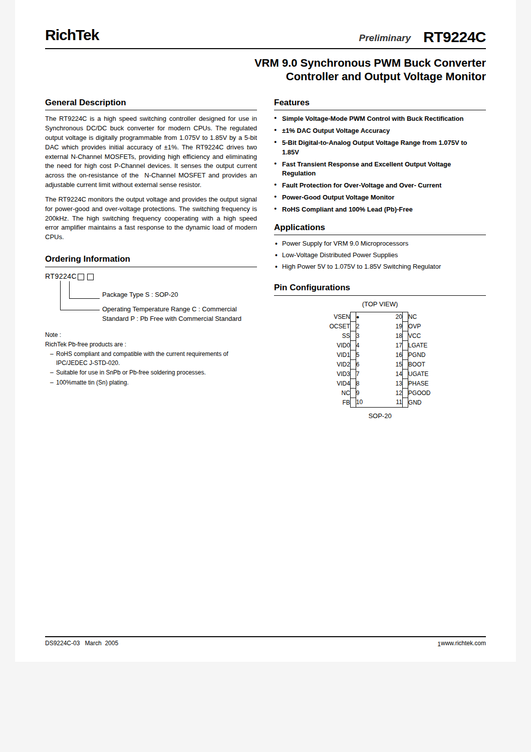RichTek Preliminary RT9224C
VRM 9.0 Synchronous PWM Buck Converter
Controller and Output Voltage Monitor
General Description
The RT9224C is a high speed switching controller designed for use in Synchronous DC/DC buck converter for modern CPUs. The regulated output voltage is digitally programmable from 1.075V to 1.85V by a 5-bit DAC which provides initial accuracy of ±1%. The RT9224C drives two external N-Channel MOSFETs, providing high efficiency and eliminating the need for high cost P-Channel devices. It senses the output current across the on-resistance of the N-Channel MOSFET and provides an adjustable current limit without external sense resistor.
The RT9224C monitors the output voltage and provides the output signal for power-good and over-voltage protections. The switching frequency is 200kHz. The high switching frequency cooperating with a high speed error amplifier maintains a fast response to the dynamic load of modern CPUs.
Ordering Information
RT9224C
Package Type S : SOP-20
Operating Temperature Range C : Commercial Standard P : Pb Free with Commercial Standard
Note :
RichTek Pb-free products are :
RoHS compliant and compatible with the current requirements of IPC/JEDEC J-STD-020.
Suitable for use in SnPb or Pb-free soldering processes.
100%matte tin (Sn) plating.
Features
Simple Voltage-Mode PWM Control with Buck Rectification
±1% DAC Output Voltage Accuracy
5-Bit Digital-to-Analog Output Voltage Range from 1.075V to 1.85V
Fast Transient Response and Excellent Output Voltage Regulation
Fault Protection for Over-Voltage and Over- Current
Power-Good Output Voltage Monitor
RoHS Compliant and 100% Lead (Pb)-Free
Applications
Power Supply for VRM 9.0 Microprocessors
Low-Voltage Distributed Power Supplies
High Power 5V to 1.075V to 1.85V Switching Regulator
Pin Configurations
(TOP VIEW)
| VSEN | | ● | 20 | | NC |
| OCSET | | 2 | 19 | | OVP |
| SS | | 3 | 18 | | VCC |
| VID0 | | 4 | 17 | | LGATE |
| VID1 | | 5 | 16 | | PGND |
| VID2 | | 6 | 15 | | BOOT |
| VID3 | | 7 | 14 | | UGATE |
| VID4 | | 8 | 13 | | PHASE |
| NC | | 9 | 12 | | PGOOD |
| FB | | 10 | 11 | | GND |
SOP-20
DS9224C-03 March 2005
www.richtek.com
1